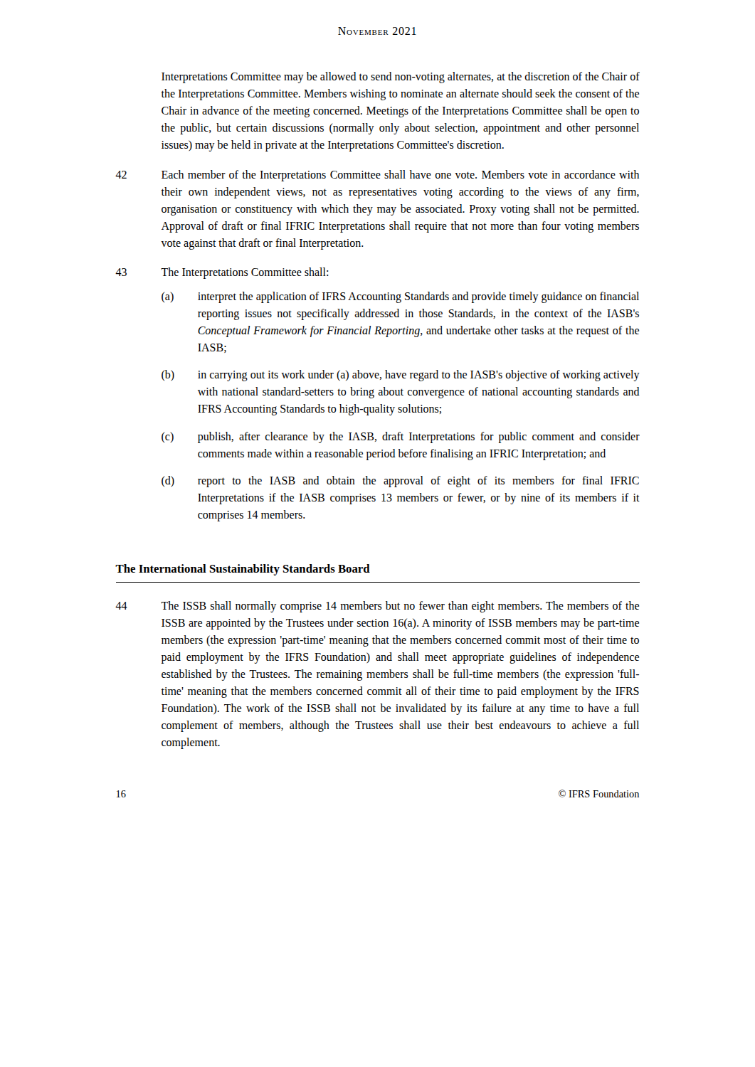November 2021
Interpretations Committee may be allowed to send non-voting alternates, at the discretion of the Chair of the Interpretations Committee. Members wishing to nominate an alternate should seek the consent of the Chair in advance of the meeting concerned. Meetings of the Interpretations Committee shall be open to the public, but certain discussions (normally only about selection, appointment and other personnel issues) may be held in private at the Interpretations Committee's discretion.
42
Each member of the Interpretations Committee shall have one vote. Members vote in accordance with their own independent views, not as representatives voting according to the views of any firm, organisation or constituency with which they may be associated. Proxy voting shall not be permitted. Approval of draft or final IFRIC Interpretations shall require that not more than four voting members vote against that draft or final Interpretation.
43
The Interpretations Committee shall:
(a) interpret the application of IFRS Accounting Standards and provide timely guidance on financial reporting issues not specifically addressed in those Standards, in the context of the IASB's Conceptual Framework for Financial Reporting, and undertake other tasks at the request of the IASB;
(b) in carrying out its work under (a) above, have regard to the IASB's objective of working actively with national standard-setters to bring about convergence of national accounting standards and IFRS Accounting Standards to high-quality solutions;
(c) publish, after clearance by the IASB, draft Interpretations for public comment and consider comments made within a reasonable period before finalising an IFRIC Interpretation; and
(d) report to the IASB and obtain the approval of eight of its members for final IFRIC Interpretations if the IASB comprises 13 members or fewer, or by nine of its members if it comprises 14 members.
The International Sustainability Standards Board
44
The ISSB shall normally comprise 14 members but no fewer than eight members. The members of the ISSB are appointed by the Trustees under section 16(a). A minority of ISSB members may be part-time members (the expression 'part-time' meaning that the members concerned commit most of their time to paid employment by the IFRS Foundation) and shall meet appropriate guidelines of independence established by the Trustees. The remaining members shall be full-time members (the expression 'full-time' meaning that the members concerned commit all of their time to paid employment by the IFRS Foundation). The work of the ISSB shall not be invalidated by its failure at any time to have a full complement of members, although the Trustees shall use their best endeavours to achieve a full complement.
16 © IFRS Foundation